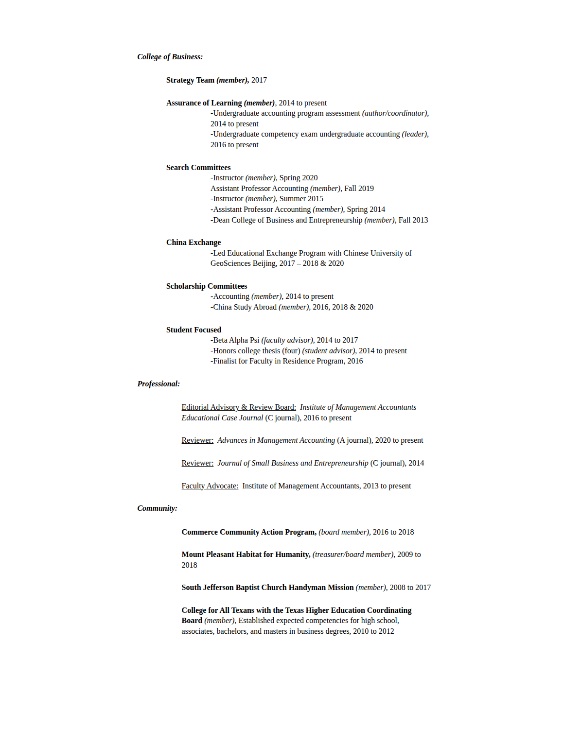College of Business:
Strategy Team (member), 2017
Assurance of Learning (member), 2014 to present
-Undergraduate accounting program assessment (author/coordinator), 2014 to present
-Undergraduate competency exam undergraduate accounting (leader), 2016 to present
Search Committees
-Instructor (member), Spring 2020
Assistant Professor Accounting (member), Fall 2019
-Instructor (member), Summer 2015
-Assistant Professor Accounting (member), Spring 2014
-Dean College of Business and Entrepreneurship (member), Fall 2013
China Exchange
-Led Educational Exchange Program with Chinese University of GeoSciences Beijing, 2017 – 2018 & 2020
Scholarship Committees
-Accounting (member), 2014 to present
-China Study Abroad (member), 2016, 2018 & 2020
Student Focused
-Beta Alpha Psi (faculty advisor), 2014 to 2017
-Honors college thesis (four) (student advisor), 2014 to present
-Finalist for Faculty in Residence Program, 2016
Professional:
Editorial Advisory & Review Board: Institute of Management Accountants Educational Case Journal (C journal), 2016 to present
Reviewer: Advances in Management Accounting (A journal), 2020 to present
Reviewer: Journal of Small Business and Entrepreneurship (C journal), 2014
Faculty Advocate: Institute of Management Accountants, 2013 to present
Community:
Commerce Community Action Program, (board member), 2016 to 2018
Mount Pleasant Habitat for Humanity, (treasurer/board member), 2009 to 2018
South Jefferson Baptist Church Handyman Mission (member), 2008 to 2017
College for All Texans with the Texas Higher Education Coordinating Board (member), Established expected competencies for high school, associates, bachelors, and masters in business degrees, 2010 to 2012